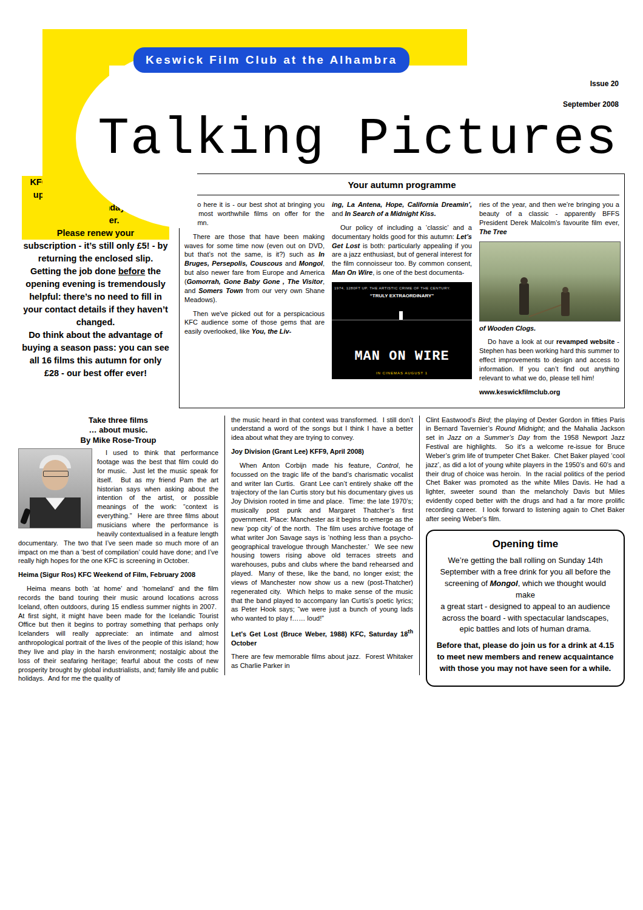Keswick Film Club at the Alhambra
Issue 20
September 2008
Talking Pictures
KFC’s tenth anniversary year is upon us, with the new season starting on Sunday14th September. Please renew your subscription - it’s still only £5! - by returning the enclosed slip. Getting the job done before the opening evening is tremendously helpful: there’s no need to fill in your contact details if they haven’t changed.
Do think about the advantage of buying a season pass: you can see all 16 films this autumn for only £28 - our best offer ever!
Your autumn programme
So here it is - our best shot at bringing you the most worthwhile films on offer for the autumn.
There are those that have been making waves for some time now (even out on DVD, but that’s not the same, is it?) such as In Bruges, Persepolis, Couscous and Mongol, but also newer fare from Europe and America (Gomorrah, Gone Baby Gone , The Visitor, and Somers Town from our very own Shane Meadows).
Then we've picked out for a perspicacious KFC audience some of those gems that are easily overlooked, like You, the Liv-
ing, La Antena, Hope, California Dreamin’, and In Search of a Midnight Kiss.
Our policy of including a ‘classic’ and a documentary holds good for this autumn: Let’s Get Lost is both: particularly appealing if you are a jazz enthusiast, but of general interest for the film connoisseur too. By common consent, Man On Wire, is one of the best documenta-
1974, 1280FT UP. THE ARTISTIC CRIME OF THE CENTURY.
“TRULY EXTRAORDINARY”
MAN ON WIRE
IN CINEMAS AUGUST 1
ries of the year, and then we’re bringing you a beauty of a classic - apparently BFFS President Derek Malcolm’s favourite film ever, The Tree
of Wooden Clogs.
Do have a look at our revamped website - Stephen has been working hard this summer to effect improvements to design and access to information. If you can’t find out anything relevant to what we do, please tell him!
www.keswickfilmclub.org
Take three films
… about music.
By Mike Rose-Troup
I used to think that performance footage was the best that film could do for music. Just let the music speak for itself. But as my friend Pam the art historian says when asking about the intention of the artist, or possible meanings of the work: “context is everything.” Here are three films about musicians where the performance is heavily contextualised in a feature length documentary. The two that I’ve seen made so much more of an impact on me than a ‘best of compilation’ could have done; and I’ve really high hopes for the one KFC is screening in October.
Heima (Sigur Ros) KFC Weekend of Film, February 2008
Heima means both ‘at home’ and ‘homeland’ and the film records the band touring their music around locations across Iceland, often outdoors, during 15 endless summer nights in 2007. At first sight, it might have been made for the Icelandic Tourist Office but then it begins to portray something that perhaps only Icelanders will really appreciate: an intimate and almost anthropological portrait of the lives of the people of this island; how they live and play in the harsh environment; nostalgic about the loss of their seafaring heritage; fearful about the costs of new prosperity brought by global industrialists, and; family life and public holidays. And for me the quality of
the music heard in that context was transformed. I still don’t understand a word of the songs but I think I have a better idea about what they are trying to convey.
Joy Division (Grant Lee) KFF9, April 2008)
When Anton Corbijn made his feature, Control, he focussed on the tragic life of the band’s charismatic vocalist and writer Ian Curtis. Grant Lee can’t entirely shake off the trajectory of the Ian Curtis story but his documentary gives us Joy Division rooted in time and place. Time: the late 1970’s; musically post punk and Margaret Thatcher’s first government. Place: Manchester as it begins to emerge as the new ‘pop city’ of the north. The film uses archive footage of what writer Jon Savage says is ‘nothing less than a psycho- geographical travelogue through Manchester.’ We see new housing towers rising above old terraces streets and warehouses, pubs and clubs where the band rehearsed and played. Many of these, like the band, no longer exist; the views of Manchester now show us a new (post-Thatcher) regenerated city. Which helps to make sense of the music that the band played to accompany Ian Curtis’s poetic lyrics; as Peter Hook says; “we were just a bunch of young lads who wanted to play f…… loud!”
Let's Get Lost (Bruce Weber, 1988) KFC, Saturday 18th October
There are few memorable films about jazz. Forest Whitaker as Charlie Parker in
Clint Eastwood’s Bird; the playing of Dexter Gordon in fifties Paris in Bernard Tavernier’s Round Midnight; and the Mahalia Jackson set in Jazz on a Summer’s Day from the 1958 Newport Jazz Festival are highlights. So it's a welcome re-issue for Bruce Weber’s grim life of trumpeter Chet Baker. Chet Baker played ‘cool jazz’, as did a lot of young white players in the 1950’s and 60’s and their drug of choice was heroin. In the racial politics of the period Chet Baker was promoted as the white Miles Davis. He had a lighter, sweeter sound than the melancholy Davis but Miles evidently coped better with the drugs and had a far more prolific recording career. I look forward to listening again to Chet Baker after seeing Weber's film.
Opening time
We’re getting the ball rolling on Sunday 14th September with a free drink for you all before the screening of Mongol, which we thought would make
a great start - designed to appeal to an audience across the board - with spectacular landscapes, epic battles and lots of human drama.
Before that, please do join us for a drink at 4.15 to meet new members and renew acquaintance with those you may not have seen for a while.